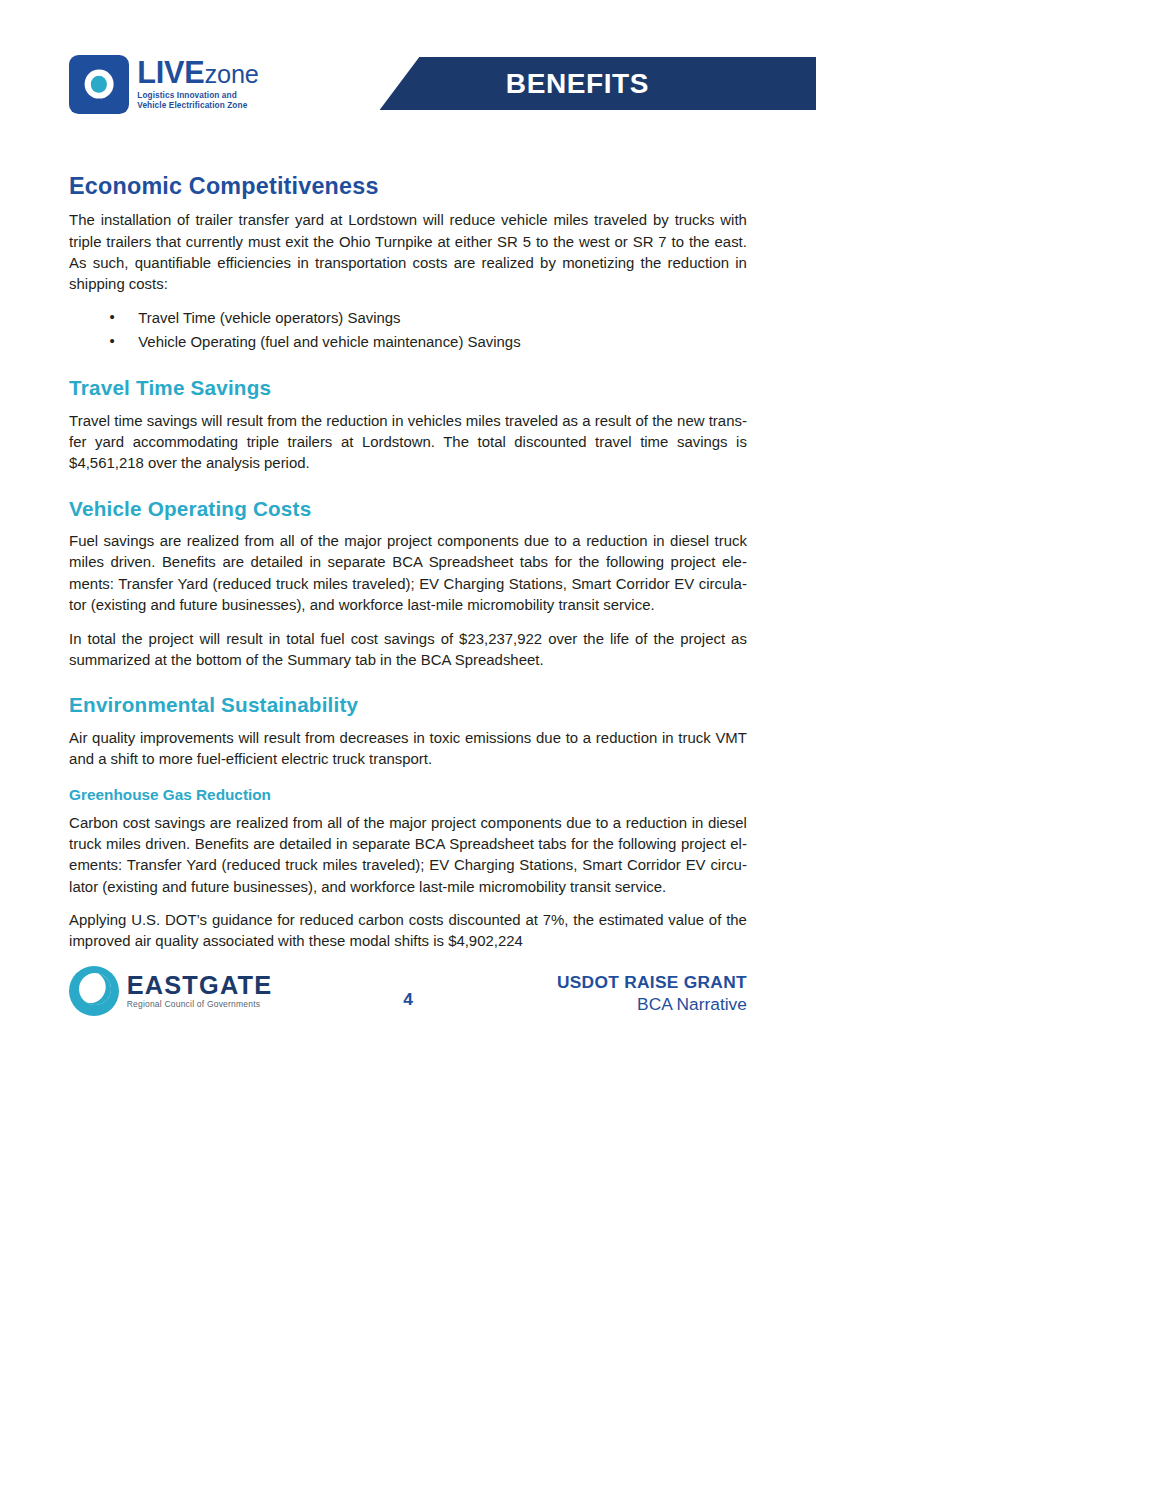LIVEzone
Logistics Innovation and Vehicle Electrification Zone
BENEFITS
Economic Competitiveness
The installation of trailer transfer yard at Lordstown will reduce vehicle miles traveled by trucks with triple trailers that currently must exit the Ohio Turnpike at either SR 5 to the west or SR 7 to the east. As such, quantifiable efficiencies in transportation costs are realized by monetizing the reduction in shipping costs:
Travel Time (vehicle operators) Savings
Vehicle Operating (fuel and vehicle maintenance) Savings
Travel Time Savings
Travel time savings will result from the reduction in vehicles miles traveled as a result of the new transfer yard accommodating triple trailers at Lordstown. The total discounted travel time savings is $4,561,218 over the analysis period.
Vehicle Operating Costs
Fuel savings are realized from all of the major project components due to a reduction in diesel truck miles driven. Benefits are detailed in separate BCA Spreadsheet tabs for the following project elements: Transfer Yard (reduced truck miles traveled); EV Charging Stations, Smart Corridor EV circulator (existing and future businesses), and workforce last-mile micromobility transit service.
In total the project will result in total fuel cost savings of $23,237,922 over the life of the project as summarized at the bottom of the Summary tab in the BCA Spreadsheet.
Environmental Sustainability
Air quality improvements will result from decreases in toxic emissions due to a reduction in truck VMT and a shift to more fuel-efficient electric truck transport.
Greenhouse Gas Reduction
Carbon cost savings are realized from all of the major project components due to a reduction in diesel truck miles driven. Benefits are detailed in separate BCA Spreadsheet tabs for the following project elements: Transfer Yard (reduced truck miles traveled); EV Charging Stations, Smart Corridor EV circulator (existing and future businesses), and workforce last-mile micromobility transit service.
Applying U.S. DOT’s guidance for reduced carbon costs discounted at 7%, the estimated value of the improved air quality associated with these modal shifts is $4,902,224
EASTGATE
Regional Council of Governments
4
USDOT RAISE GRANT
BCA Narrative